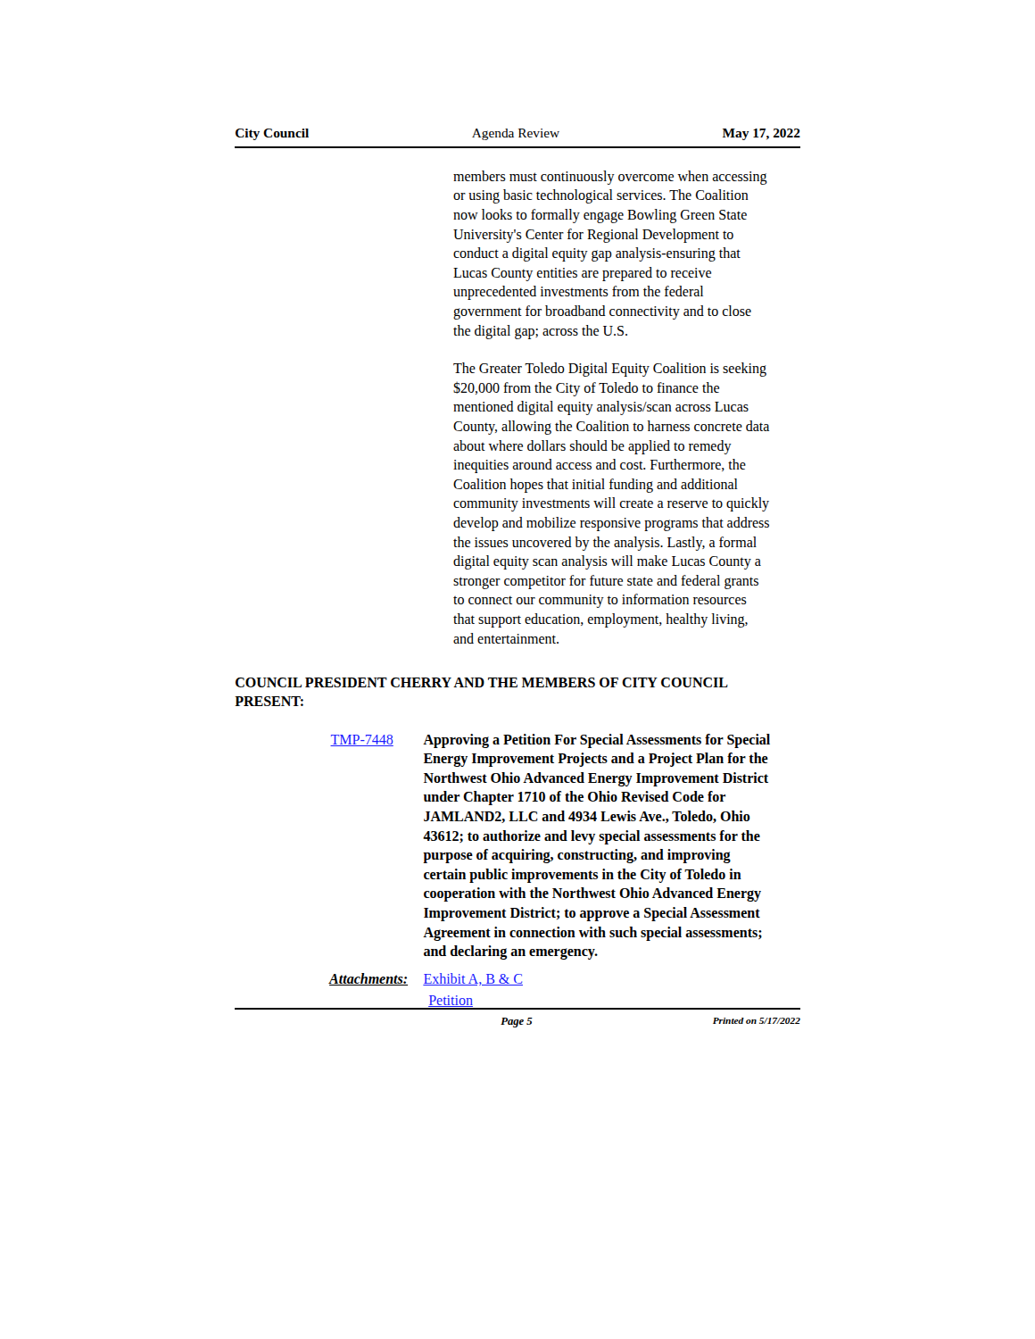City Council
Agenda Review
May 17, 2022
members must continuously overcome when accessing or using basic technological services. The Coalition now looks to formally engage Bowling Green State University's Center for Regional Development to conduct a digital equity gap analysis-ensuring that Lucas County entities are prepared to receive unprecedented investments from the federal government for broadband connectivity and to close the digital gap; across the U.S.
The Greater Toledo Digital Equity Coalition is seeking $20,000 from the City of Toledo to finance the mentioned digital equity analysis/scan across Lucas County, allowing the Coalition to harness concrete data about where dollars should be applied to remedy inequities around access and cost. Furthermore, the Coalition hopes that initial funding and additional community investments will create a reserve to quickly develop and mobilize responsive programs that address the issues uncovered by the analysis. Lastly, a formal digital equity scan analysis will make Lucas County a stronger competitor for future state and federal grants to connect our community to information resources that support education, employment, healthy living, and entertainment.
COUNCIL PRESIDENT CHERRY AND THE MEMBERS OF CITY COUNCIL PRESENT:
TMP-7448
Approving a Petition For Special Assessments for Special Energy Improvement Projects and a Project Plan for the Northwest Ohio Advanced Energy Improvement District under Chapter 1710 of the Ohio Revised Code for JAMLAND2, LLC and 4934 Lewis Ave., Toledo, Ohio 43612; to authorize and levy special assessments for the purpose of acquiring, constructing, and improving certain public improvements in the City of Toledo in cooperation with the Northwest Ohio Advanced Energy Improvement District; to approve a Special Assessment Agreement in connection with such special assessments; and declaring an emergency.
Attachments:
Exhibit A, B & C Petition
Page 5
Printed on 5/17/2022